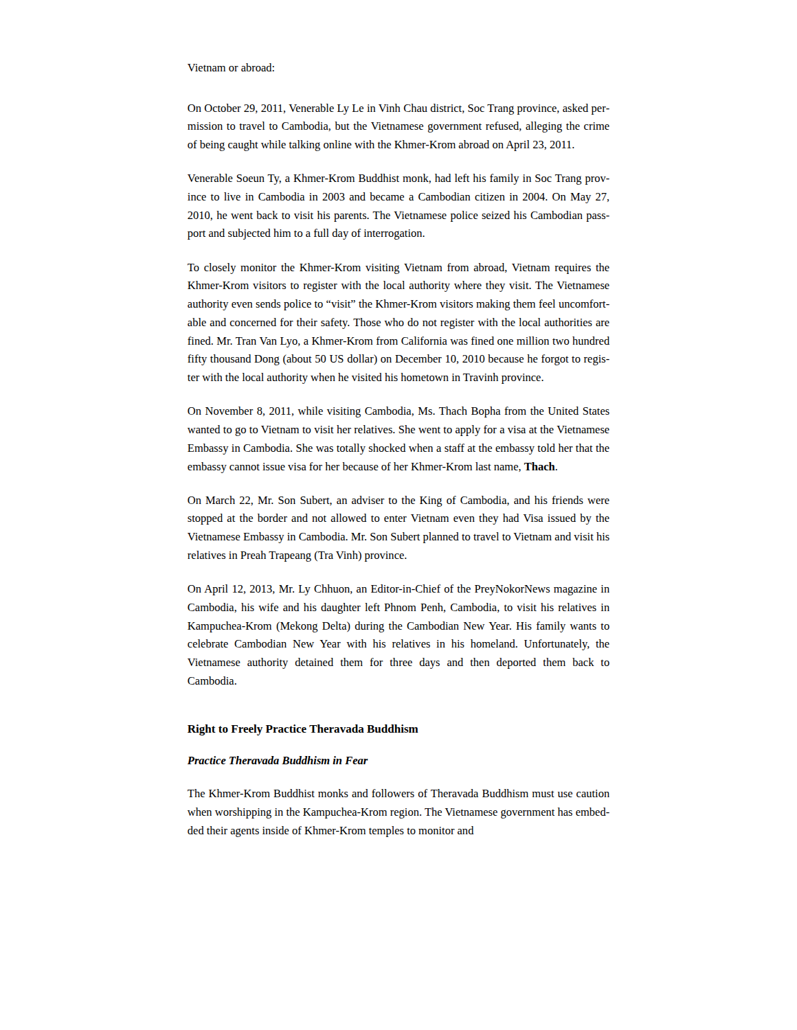Vietnam or abroad:
On October 29, 2011, Venerable Ly Le in Vinh Chau district, Soc Trang province, asked permission to travel to Cambodia, but the Vietnamese government refused, alleging the crime of being caught while talking online with the Khmer-Krom abroad on April 23, 2011.
Venerable Soeun Ty, a Khmer-Krom Buddhist monk, had left his family in Soc Trang province to live in Cambodia in 2003 and became a Cambodian citizen in 2004. On May 27, 2010, he went back to visit his parents. The Vietnamese police seized his Cambodian passport and subjected him to a full day of interrogation.
To closely monitor the Khmer-Krom visiting Vietnam from abroad, Vietnam requires the Khmer-Krom visitors to register with the local authority where they visit. The Vietnamese authority even sends police to “visit” the Khmer-Krom visitors making them feel uncomfortable and concerned for their safety. Those who do not register with the local authorities are fined. Mr. Tran Van Lyo, a Khmer-Krom from California was fined one million two hundred fifty thousand Dong (about 50 US dollar) on December 10, 2010 because he forgot to register with the local authority when he visited his hometown in Travinh province.
On November 8, 2011, while visiting Cambodia, Ms. Thach Bopha from the United States wanted to go to Vietnam to visit her relatives. She went to apply for a visa at the Vietnamese Embassy in Cambodia. She was totally shocked when a staff at the embassy told her that the embassy cannot issue visa for her because of her Khmer-Krom last name, Thach.
On March 22, Mr. Son Subert, an adviser to the King of Cambodia, and his friends were stopped at the border and not allowed to enter Vietnam even they had Visa issued by the Vietnamese Embassy in Cambodia. Mr. Son Subert planned to travel to Vietnam and visit his relatives in Preah Trapeang (Tra Vinh) province.
On April 12, 2013, Mr. Ly Chhuon, an Editor-in-Chief of the PreyNokorNews magazine in Cambodia, his wife and his daughter left Phnom Penh, Cambodia, to visit his relatives in Kampuchea-Krom (Mekong Delta) during the Cambodian New Year. His family wants to celebrate Cambodian New Year with his relatives in his homeland. Unfortunately, the Vietnamese authority detained them for three days and then deported them back to Cambodia.
Right to Freely Practice Theravada Buddhism
Practice Theravada Buddhism in Fear
The Khmer-Krom Buddhist monks and followers of Theravada Buddhism must use caution when worshipping in the Kampuchea-Krom region. The Vietnamese government has embedded their agents inside of Khmer-Krom temples to monitor and